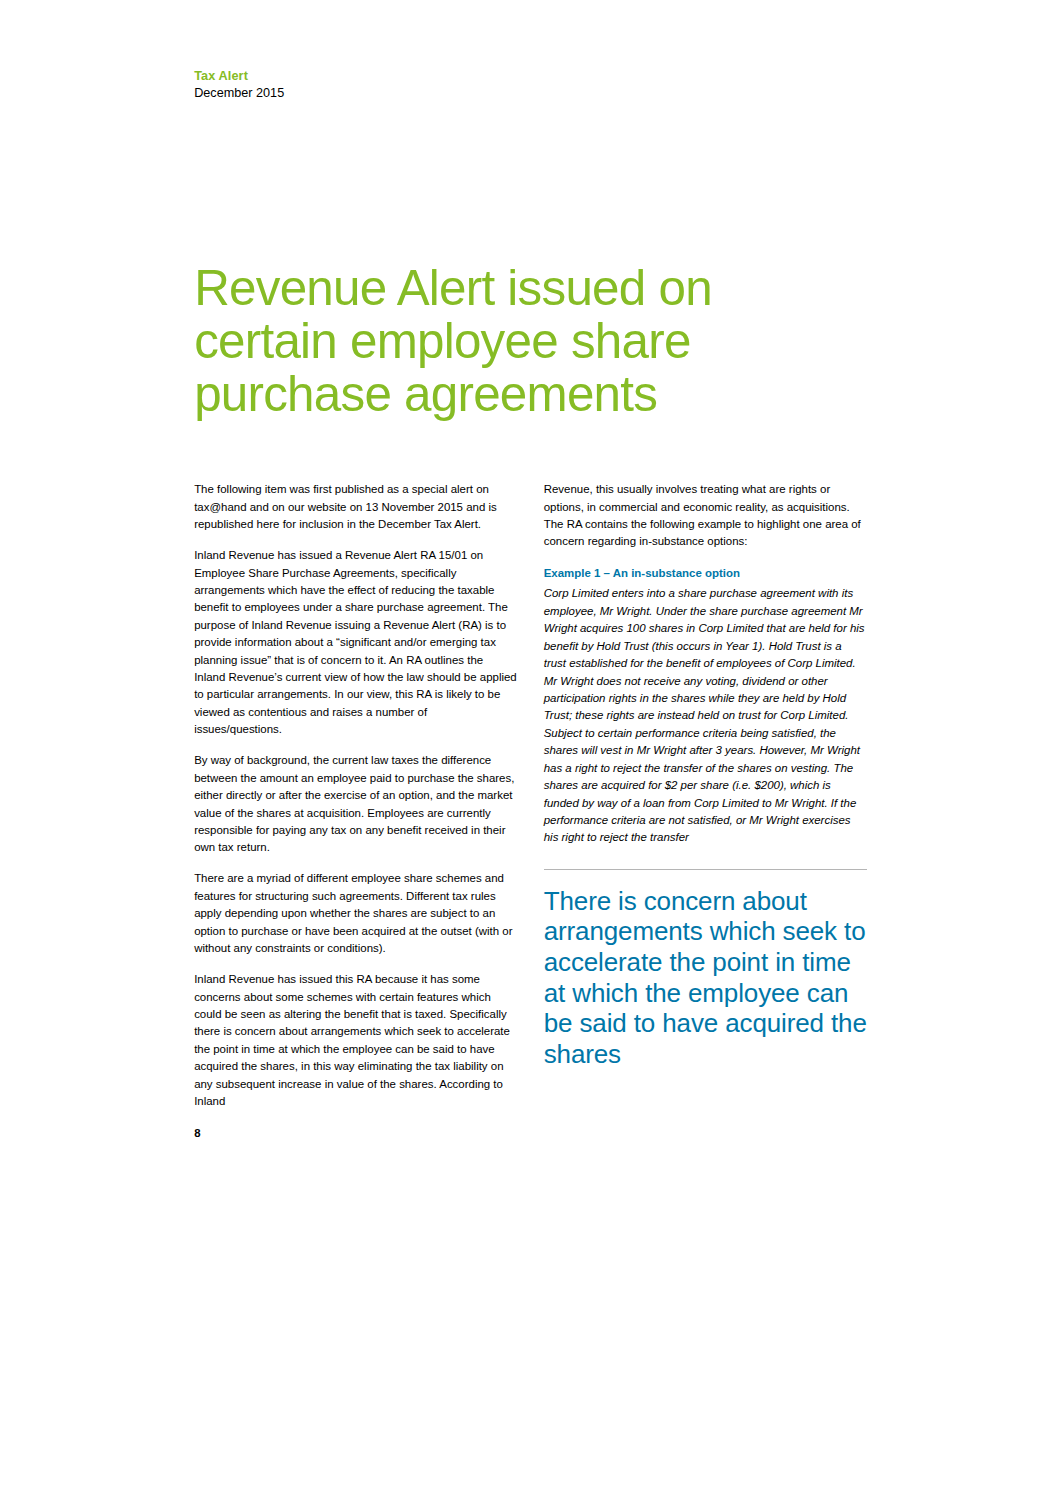Tax Alert
December 2015
Revenue Alert issued on
certain employee share
purchase agreements
The following item was first published as a special alert on tax@hand and on our website on 13 November 2015 and is republished here for inclusion in the December Tax Alert.
Inland Revenue has issued a Revenue Alert RA 15/01 on Employee Share Purchase Agreements, specifically arrangements which have the effect of reducing the taxable benefit to employees under a share purchase agreement. The purpose of Inland Revenue issuing a Revenue Alert (RA) is to provide information about a “significant and/or emerging tax planning issue” that is of concern to it. An RA outlines the Inland Revenue’s current view of how the law should be applied to particular arrangements. In our view, this RA is likely to be viewed as contentious and raises a number of issues/questions.
By way of background, the current law taxes the difference between the amount an employee paid to purchase the shares, either directly or after the exercise of an option, and the market value of the shares at acquisition. Employees are currently responsible for paying any tax on any benefit received in their own tax return.
There are a myriad of different employee share schemes and features for structuring such agreements. Different tax rules apply depending upon whether the shares are subject to an option to purchase or have been acquired at the outset (with or without any constraints or conditions).
Inland Revenue has issued this RA because it has some concerns about some schemes with certain features which could be seen as altering the benefit that is taxed. Specifically there is concern about arrangements which seek to accelerate the point in time at which the employee can be said to have acquired the shares, in this way eliminating the tax liability on any subsequent increase in value of the shares. According to Inland
Revenue, this usually involves treating what are rights or options, in commercial and economic reality, as acquisitions. The RA contains the following example to highlight one area of concern regarding in-substance options:
Example 1 – An in-substance option
Corp Limited enters into a share purchase agreement with its employee, Mr Wright. Under the share purchase agreement Mr Wright acquires 100 shares in Corp Limited that are held for his benefit by Hold Trust (this occurs in Year 1). Hold Trust is a trust established for the benefit of employees of Corp Limited. Mr Wright does not receive any voting, dividend or other participation rights in the shares while they are held by Hold Trust; these rights are instead held on trust for Corp Limited. Subject to certain performance criteria being satisfied, the shares will vest in Mr Wright after 3 years. However, Mr Wright has a right to reject the transfer of the shares on vesting. The shares are acquired for $2 per share (i.e. $200), which is funded by way of a loan from Corp Limited to Mr Wright. If the performance criteria are not satisfied, or Mr Wright exercises his right to reject the transfer
There is concern about arrangements which seek to accelerate the point in time at which the employee can be said to have acquired the shares
8